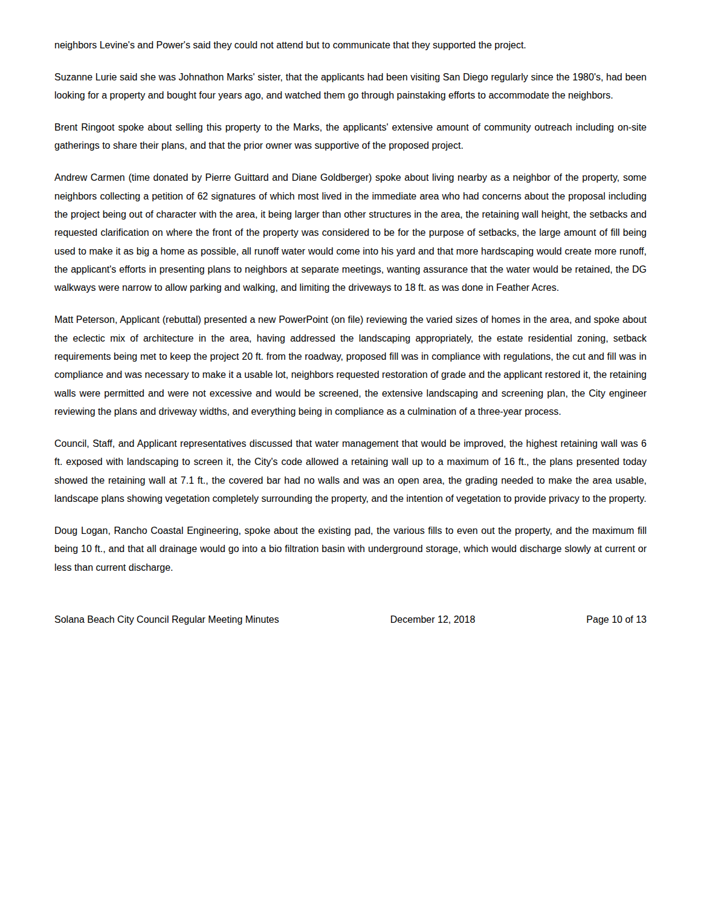neighbors Levine's and Power's said they could not attend but to communicate that they supported the project.
Suzanne Lurie said she was Johnathon Marks' sister, that the applicants had been visiting San Diego regularly since the 1980's, had been looking for a property and bought four years ago, and watched them go through painstaking efforts to accommodate the neighbors.
Brent Ringoot spoke about selling this property to the Marks, the applicants' extensive amount of community outreach including on-site gatherings to share their plans, and that the prior owner was supportive of the proposed project.
Andrew Carmen (time donated by Pierre Guittard and Diane Goldberger) spoke about living nearby as a neighbor of the property, some neighbors collecting a petition of 62 signatures of which most lived in the immediate area who had concerns about the proposal including the project being out of character with the area, it being larger than other structures in the area, the retaining wall height, the setbacks and requested clarification on where the front of the property was considered to be for the purpose of setbacks, the large amount of fill being used to make it as big a home as possible, all runoff water would come into his yard and that more hardscaping would create more runoff, the applicant's efforts in presenting plans to neighbors at separate meetings, wanting assurance that the water would be retained, the DG walkways were narrow to allow parking and walking, and limiting the driveways to 18 ft. as was done in Feather Acres.
Matt Peterson, Applicant (rebuttal) presented a new PowerPoint (on file) reviewing the varied sizes of homes in the area, and spoke about the eclectic mix of architecture in the area, having addressed the landscaping appropriately, the estate residential zoning, setback requirements being met to keep the project 20 ft. from the roadway, proposed fill was in compliance with regulations, the cut and fill was in compliance and was necessary to make it a usable lot, neighbors requested restoration of grade and the applicant restored it, the retaining walls were permitted and were not excessive and would be screened, the extensive landscaping and screening plan, the City engineer reviewing the plans and driveway widths, and everything being in compliance as a culmination of a three-year process.
Council, Staff, and Applicant representatives discussed that water management that would be improved, the highest retaining wall was 6 ft. exposed with landscaping to screen it, the City's code allowed a retaining wall up to a maximum of 16 ft., the plans presented today showed the retaining wall at 7.1 ft., the covered bar had no walls and was an open area, the grading needed to make the area usable, landscape plans showing vegetation completely surrounding the property, and the intention of vegetation to provide privacy to the property.
Doug Logan, Rancho Coastal Engineering, spoke about the existing pad, the various fills to even out the property, and the maximum fill being 10 ft., and that all drainage would go into a bio filtration basin with underground storage, which would discharge slowly at current or less than current discharge.
Solana Beach City Council Regular Meeting Minutes December 12, 2018 Page 10 of 13